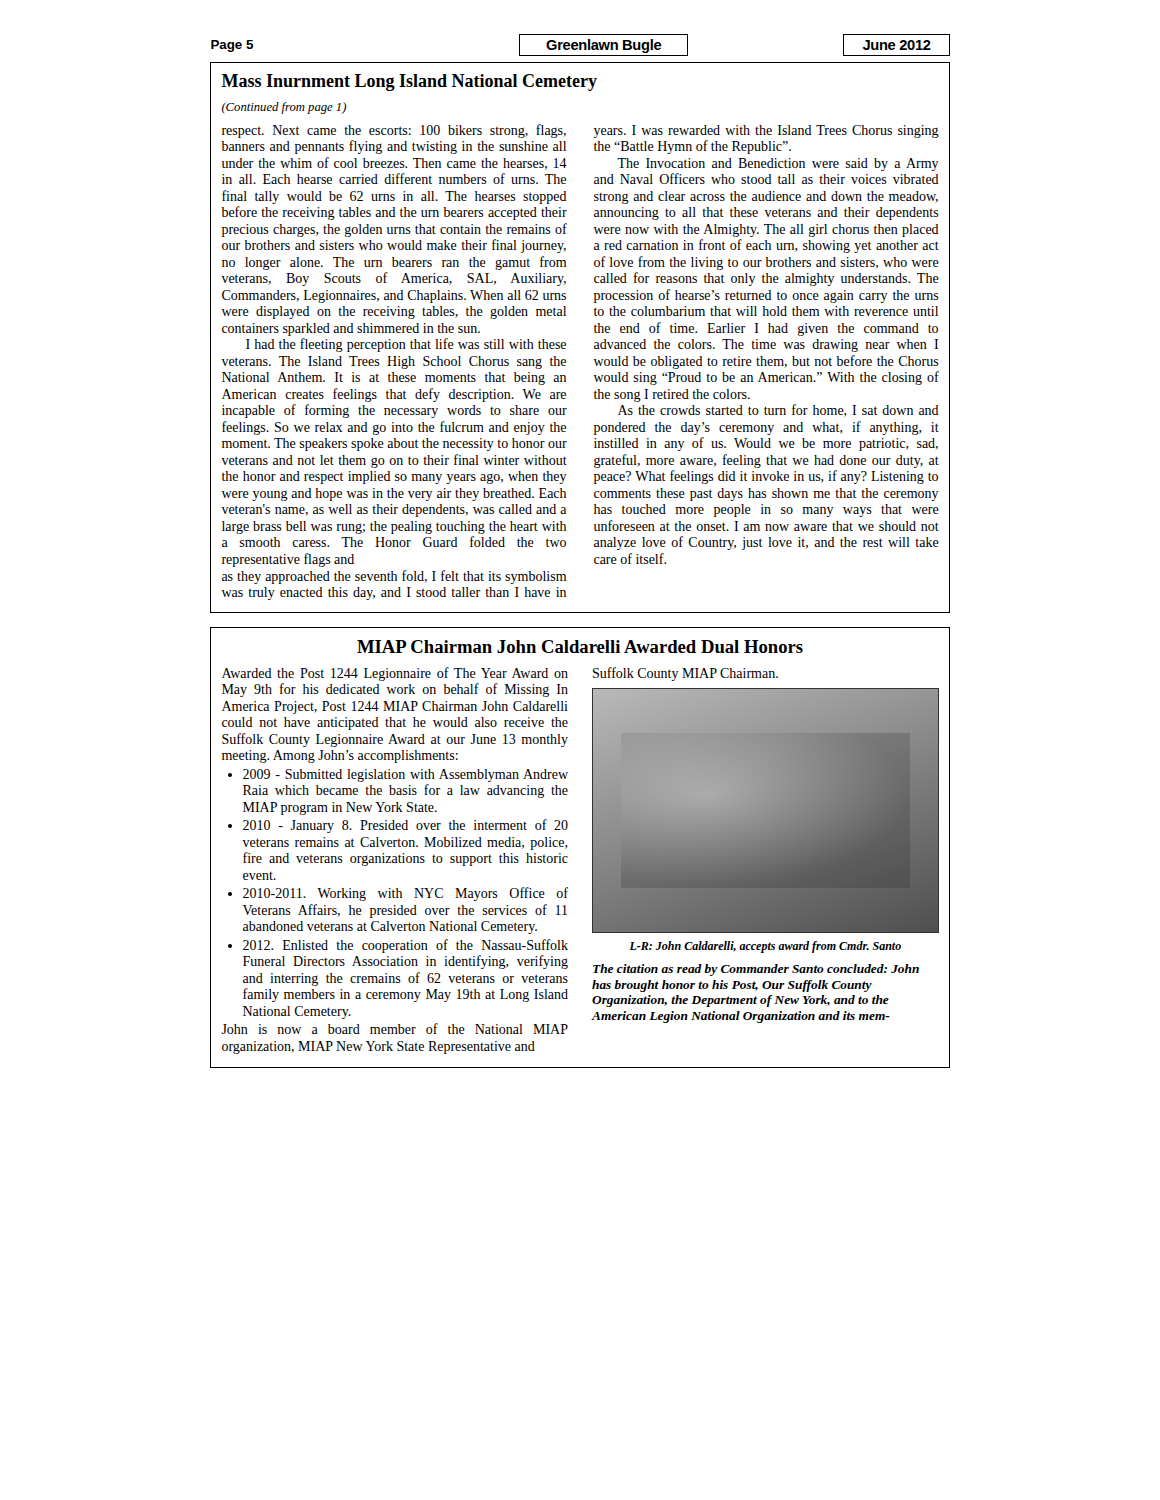Page 5
Greenlawn Bugle
June 2012
Mass Inurnment Long Island National Cemetery
(Continued from page 1)
respect. Next came the escorts: 100 bikers strong, flags, banners and pennants flying and twisting in the sunshine all under the whim of cool breezes. Then came the hearses, 14 in all. Each hearse carried different numbers of urns. The final tally would be 62 urns in all. The hearses stopped before the receiving tables and the urn bearers accepted their precious charges, the golden urns that contain the remains of our brothers and sisters who would make their final journey, no longer alone. The urn bearers ran the gamut from veterans, Boy Scouts of America, SAL, Auxiliary, Commanders, Legionnaires, and Chaplains. When all 62 urns were displayed on the receiving tables, the golden metal containers sparkled and shimmered in the sun.
I had the fleeting perception that life was still with these veterans. The Island Trees High School Chorus sang the National Anthem. It is at these moments that being an American creates feelings that defy description. We are incapable of forming the necessary words to share our feelings. So we relax and go into the fulcrum and enjoy the moment. The speakers spoke about the necessity to honor our veterans and not let them go on to their final winter without the honor and respect implied so many years ago, when they were young and hope was in the very air they breathed. Each veteran's name, as well as their dependents, was called and a large brass bell was rung; the pealing touching the heart with a smooth caress. The Honor Guard folded the two representative flags and
as they approached the seventh fold, I felt that its symbolism was truly enacted this day, and I stood taller than I have in years. I was rewarded with the Island Trees Chorus singing the “Battle Hymn of the Republic”.
The Invocation and Benediction were said by a Army and Naval Officers who stood tall as their voices vibrated strong and clear across the audience and down the meadow, announcing to all that these veterans and their dependents were now with the Almighty. The all girl chorus then placed a red carnation in front of each urn, showing yet another act of love from the living to our brothers and sisters, who were called for reasons that only the almighty understands. The procession of hearse’s returned to once again carry the urns to the columbarium that will hold them with reverence until the end of time. Earlier I had given the command to advanced the colors. The time was drawing near when I would be obligated to retire them, but not before the Chorus would sing “Proud to be an American.” With the closing of the song I retired the colors.
As the crowds started to turn for home, I sat down and pondered the day’s ceremony and what, if anything, it instilled in any of us. Would we be more patriotic, sad, grateful, more aware, feeling that we had done our duty, at peace? What feelings did it invoke in us, if any? Listening to comments these past days has shown me that the ceremony has touched more people in so many ways that were unforeseen at the onset. I am now aware that we should not analyze love of Country, just love it, and the rest will take care of itself.
MIAP Chairman John Caldarelli Awarded Dual Honors
Awarded the Post 1244 Legionnaire of The Year Award on May 9th for his dedicated work on behalf of Missing In America Project, Post 1244 MIAP Chairman John Caldarelli could not have anticipated that he would also receive the Suffolk County Legionnaire Award at our June 13 monthly meeting. Among John’s accomplishments:
2009 - Submitted legislation with Assemblyman Andrew Raia which became the basis for a law advancing the MIAP program in New York State.
2010 - January 8. Presided over the interment of 20 veterans remains at Calverton. Mobilized media, police, fire and veterans organizations to support this historic event.
2010-2011. Working with NYC Mayors Office of Veterans Affairs, he presided over the services of 11 abandoned veterans at Calverton National Cemetery.
2012. Enlisted the cooperation of the Nassau-Suffolk Funeral Directors Association in identifying, verifying and interring the cremains of 62 veterans or veterans family members in a ceremony May 19th at Long Island National Cemetery.
John is now a board member of the National MIAP organization, MIAP New York State Representative and
Suffolk County MIAP Chairman.
L-R: John Caldarelli, accepts award from Cmdr. Santo
The citation as read by Commander Santo concluded: John has brought honor to his Post, Our Suffolk County Organization, the Department of New York, and to the American Legion National Organization and its mem-